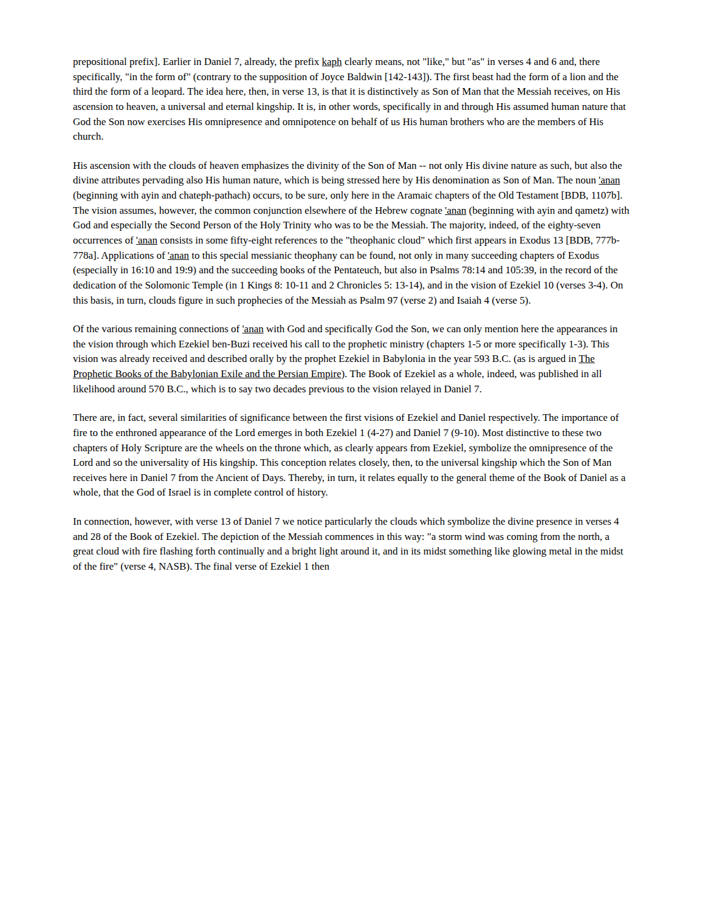prepositional prefix]. Earlier in Daniel 7, already, the prefix kaph clearly means, not "like," but "as" in verses 4 and 6 and, there specifically, "in the form of" (contrary to the supposition of Joyce Baldwin [142-143]). The first beast had the form of a lion and the third the form of a leopard. The idea here, then, in verse 13, is that it is distinctively as Son of Man that the Messiah receives, on His ascension to heaven, a universal and eternal kingship. It is, in other words, specifically in and through His assumed human nature that God the Son now exercises His omnipresence and omnipotence on behalf of us His human brothers who are the members of His church.
His ascension with the clouds of heaven emphasizes the divinity of the Son of Man -- not only His divine nature as such, but also the divine attributes pervading also His human nature, which is being stressed here by His denomination as Son of Man. The noun 'anan (beginning with ayin and chateph-pathach) occurs, to be sure, only here in the Aramaic chapters of the Old Testament [BDB, 1107b]. The vision assumes, however, the common conjunction elsewhere of the Hebrew cognate 'anan (beginning with ayin and qametz) with God and especially the Second Person of the Holy Trinity who was to be the Messiah. The majority, indeed, of the eighty-seven occurrences of 'anan consists in some fifty-eight references to the "theophanic cloud" which first appears in Exodus 13 [BDB, 777b-778a]. Applications of 'anan to this special messianic theophany can be found, not only in many succeeding chapters of Exodus (especially in 16:10 and 19:9) and the succeeding books of the Pentateuch, but also in Psalms 78:14 and 105:39, in the record of the dedication of the Solomonic Temple (in 1 Kings 8: 10-11 and 2 Chronicles 5: 13-14), and in the vision of Ezekiel 10 (verses 3-4). On this basis, in turn, clouds figure in such prophecies of the Messiah as Psalm 97 (verse 2) and Isaiah 4 (verse 5).
Of the various remaining connections of 'anan with God and specifically God the Son, we can only mention here the appearances in the vision through which Ezekiel ben-Buzi received his call to the prophetic ministry (chapters 1-5 or more specifically 1-3). This vision was already received and described orally by the prophet Ezekiel in Babylonia in the year 593 B.C. (as is argued in The Prophetic Books of the Babylonian Exile and the Persian Empire). The Book of Ezekiel as a whole, indeed, was published in all likelihood around 570 B.C., which is to say two decades previous to the vision relayed in Daniel 7.
There are, in fact, several similarities of significance between the first visions of Ezekiel and Daniel respectively. The importance of fire to the enthroned appearance of the Lord emerges in both Ezekiel 1 (4-27) and Daniel 7 (9-10). Most distinctive to these two chapters of Holy Scripture are the wheels on the throne which, as clearly appears from Ezekiel, symbolize the omnipresence of the Lord and so the universality of His kingship. This conception relates closely, then, to the universal kingship which the Son of Man receives here in Daniel 7 from the Ancient of Days. Thereby, in turn, it relates equally to the general theme of the Book of Daniel as a whole, that the God of Israel is in complete control of history.
In connection, however, with verse 13 of Daniel 7 we notice particularly the clouds which symbolize the divine presence in verses 4 and 28 of the Book of Ezekiel. The depiction of the Messiah commences in this way: "a storm wind was coming from the north, a great cloud with fire flashing forth continually and a bright light around it, and in its midst something like glowing metal in the midst of the fire" (verse 4, NASB). The final verse of Ezekiel 1 then